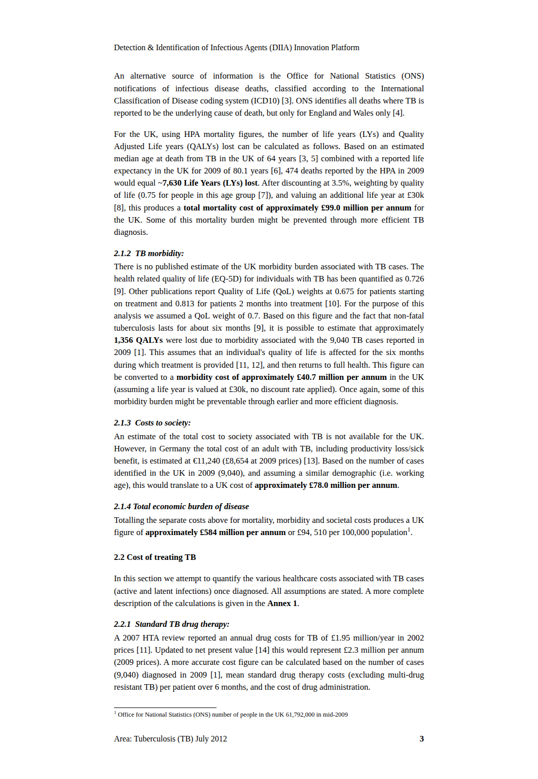Detection & Identification of Infectious Agents (DIIA) Innovation Platform
An alternative source of information is the Office for National Statistics (ONS) notifications of infectious disease deaths, classified according to the International Classification of Disease coding system (ICD10) [3]. ONS identifies all deaths where TB is reported to be the underlying cause of death, but only for England and Wales only [4].
For the UK, using HPA mortality figures, the number of life years (LYs) and Quality Adjusted Life years (QALYs) lost can be calculated as follows. Based on an estimated median age at death from TB in the UK of 64 years [3, 5] combined with a reported life expectancy in the UK for 2009 of 80.1 years [6], 474 deaths reported by the HPA in 2009 would equal ~7,630 Life Years (LYs) lost. After discounting at 3.5%, weighting by quality of life (0.75 for people in this age group [7]), and valuing an additional life year at £30k [8], this produces a total mortality cost of approximately £99.0 million per annum for the UK. Some of this mortality burden might be prevented through more efficient TB diagnosis.
2.1.2 TB morbidity:
There is no published estimate of the UK morbidity burden associated with TB cases. The health related quality of life (EQ-5D) for individuals with TB has been quantified as 0.726 [9]. Other publications report Quality of Life (QoL) weights at 0.675 for patients starting on treatment and 0.813 for patients 2 months into treatment [10]. For the purpose of this analysis we assumed a QoL weight of 0.7. Based on this figure and the fact that non-fatal tuberculosis lasts for about six months [9], it is possible to estimate that approximately 1,356 QALYs were lost due to morbidity associated with the 9,040 TB cases reported in 2009 [1]. This assumes that an individual's quality of life is affected for the six months during which treatment is provided [11, 12], and then returns to full health. This figure can be converted to a morbidity cost of approximately £40.7 million per annum in the UK (assuming a life year is valued at £30k, no discount rate applied). Once again, some of this morbidity burden might be preventable through earlier and more efficient diagnosis.
2.1.3 Costs to society:
An estimate of the total cost to society associated with TB is not available for the UK. However, in Germany the total cost of an adult with TB, including productivity loss/sick benefit, is estimated at €11,240 (£8,654 at 2009 prices) [13]. Based on the number of cases identified in the UK in 2009 (9,040), and assuming a similar demographic (i.e. working age), this would translate to a UK cost of approximately £78.0 million per annum.
2.1.4 Total economic burden of disease
Totalling the separate costs above for mortality, morbidity and societal costs produces a UK figure of approximately £584 million per annum or £94, 510 per 100,000 population1.
2.2 Cost of treating TB
In this section we attempt to quantify the various healthcare costs associated with TB cases (active and latent infections) once diagnosed. All assumptions are stated. A more complete description of the calculations is given in the Annex 1.
2.2.1 Standard TB drug therapy:
A 2007 HTA review reported an annual drug costs for TB of £1.95 million/year in 2002 prices [11]. Updated to net present value [14] this would represent £2.3 million per annum (2009 prices). A more accurate cost figure can be calculated based on the number of cases (9,040) diagnosed in 2009 [1], mean standard drug therapy costs (excluding multi-drug resistant TB) per patient over 6 months, and the cost of drug administration.
1 Office for National Statistics (ONS) number of people in the UK 61,792,000 in mid-2009
Area: Tuberculosis (TB) July 2012 3